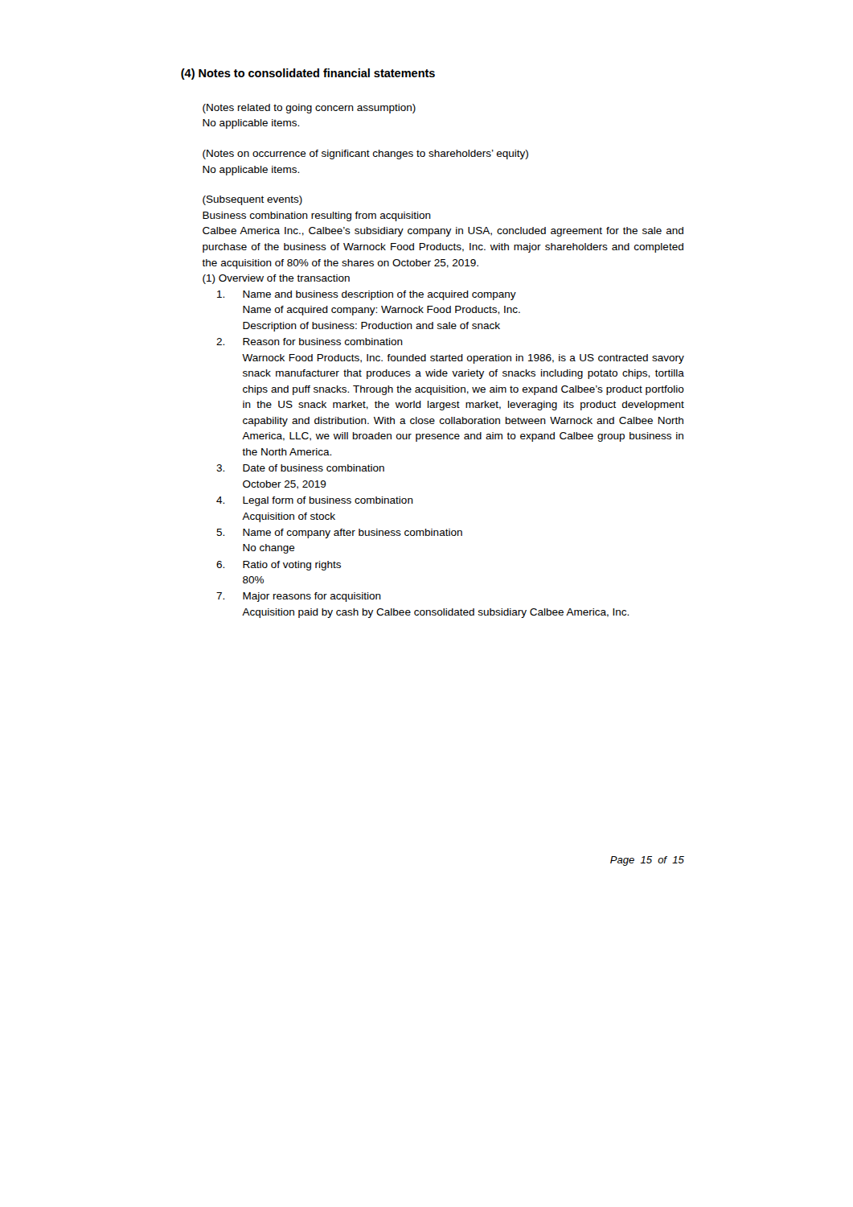(4) Notes to consolidated financial statements
(Notes related to going concern assumption)
No applicable items.
(Notes on occurrence of significant changes to shareholders’ equity)
No applicable items.
(Subsequent events)
Business combination resulting from acquisition
Calbee America Inc., Calbee’s subsidiary company in USA, concluded agreement for the sale and purchase of the business of Warnock Food Products, Inc. with major shareholders and completed the acquisition of 80% of the shares on October 25, 2019.
(1) Overview of the transaction
1. Name and business description of the acquired company Name of acquired company: Warnock Food Products, Inc. Description of business: Production and sale of snack
2. Reason for business combination Warnock Food Products, Inc. founded started operation in 1986, is a US contracted savory snack manufacturer that produces a wide variety of snacks including potato chips, tortilla chips and puff snacks. Through the acquisition, we aim to expand Calbee’s product portfolio in the US snack market, the world largest market, leveraging its product development capability and distribution. With a close collaboration between Warnock and Calbee North America, LLC, we will broaden our presence and aim to expand Calbee group business in the North America.
3. Date of business combination October 25, 2019
4. Legal form of business combination Acquisition of stock
5. Name of company after business combination No change
6. Ratio of voting rights 80%
7. Major reasons for acquisition Acquisition paid by cash by Calbee consolidated subsidiary Calbee America, Inc.
Page 15 of 15